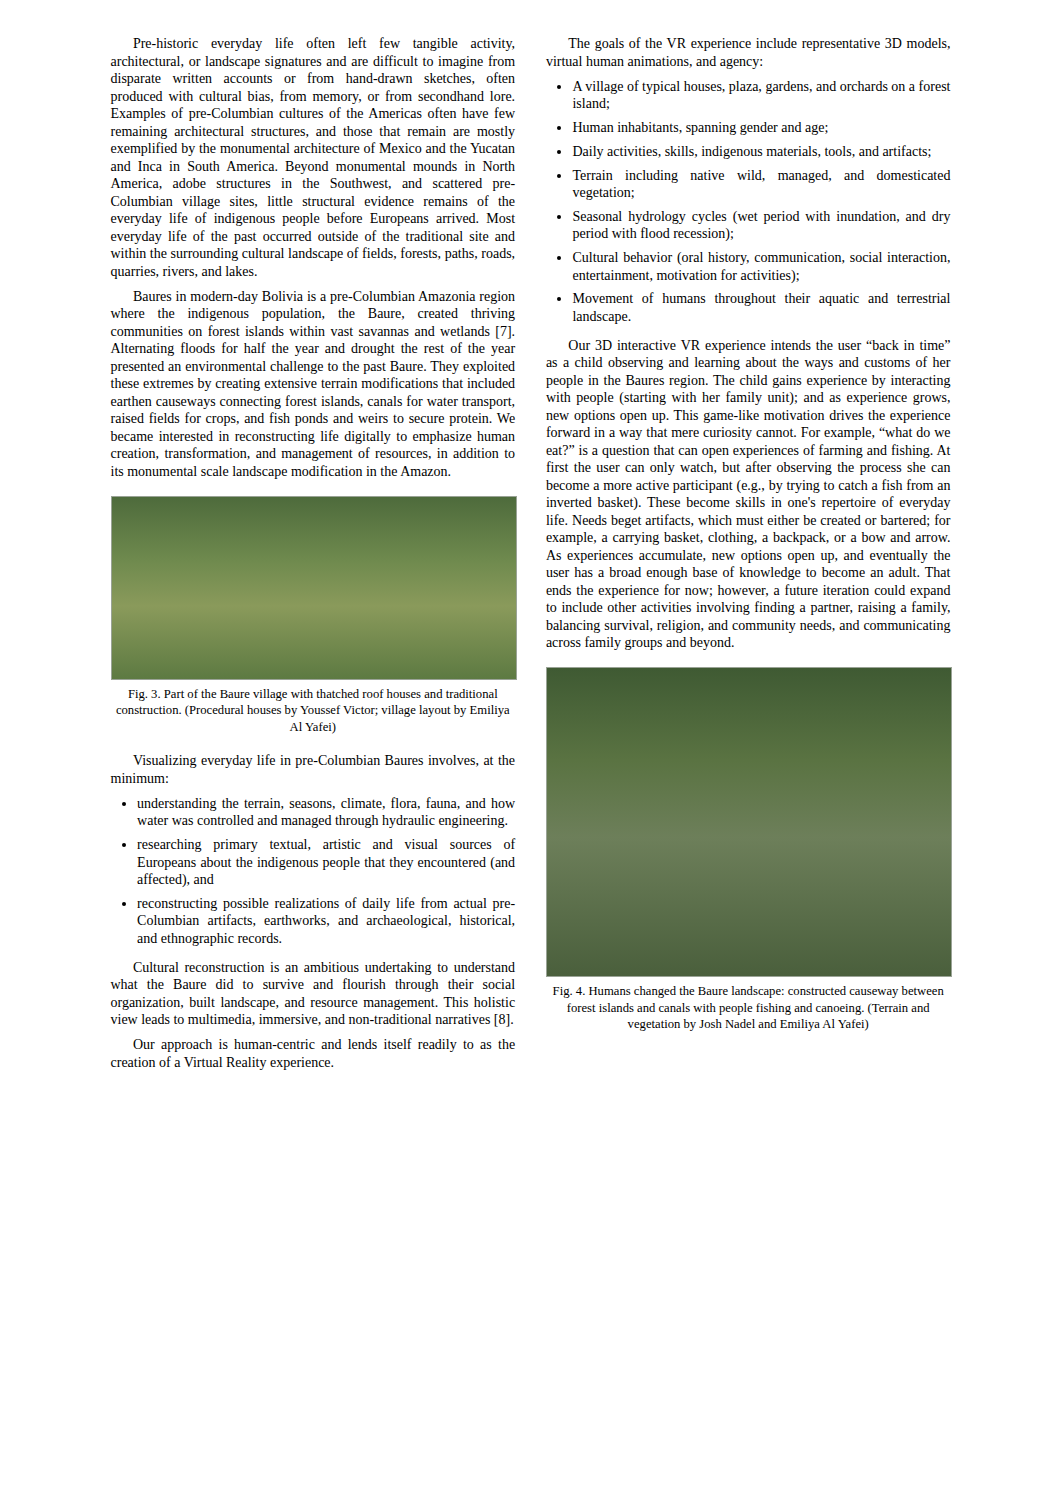Pre-historic everyday life often left few tangible activity, architectural, or landscape signatures and are difficult to imagine from disparate written accounts or from hand-drawn sketches, often produced with cultural bias, from memory, or from secondhand lore. Examples of pre-Columbian cultures of the Americas often have few remaining architectural structures, and those that remain are mostly exemplified by the monumental architecture of Mexico and the Yucatan and Inca in South America. Beyond monumental mounds in North America, adobe structures in the Southwest, and scattered pre-Columbian village sites, little structural evidence remains of the everyday life of indigenous people before Europeans arrived. Most everyday life of the past occurred outside of the traditional site and within the surrounding cultural landscape of fields, forests, paths, roads, quarries, rivers, and lakes.
Baures in modern-day Bolivia is a pre-Columbian Amazonia region where the indigenous population, the Baure, created thriving communities on forest islands within vast savannas and wetlands [7]. Alternating floods for half the year and drought the rest of the year presented an environmental challenge to the past Baure. They exploited these extremes by creating extensive terrain modifications that included earthen causeways connecting forest islands, canals for water transport, raised fields for crops, and fish ponds and weirs to secure protein. We became interested in reconstructing life digitally to emphasize human creation, transformation, and management of resources, in addition to its monumental scale landscape modification in the Amazon.
Fig. 3. Part of the Baure village with thatched roof houses and traditional construction. (Procedural houses by Youssef Victor; village layout by Emiliya Al Yafei)
Visualizing everyday life in pre-Columbian Baures involves, at the minimum:
understanding the terrain, seasons, climate, flora, fauna, and how water was controlled and managed through hydraulic engineering.
researching primary textual, artistic and visual sources of Europeans about the indigenous people that they encountered (and affected), and
reconstructing possible realizations of daily life from actual pre-Columbian artifacts, earthworks, and archaeological, historical, and ethnographic records.
Cultural reconstruction is an ambitious undertaking to understand what the Baure did to survive and flourish through their social organization, built landscape, and resource management. This holistic view leads to multimedia, immersive, and non-traditional narratives [8].
Our approach is human-centric and lends itself readily to as the creation of a Virtual Reality experience.
The goals of the VR experience include representative 3D models, virtual human animations, and agency:
A village of typical houses, plaza, gardens, and orchards on a forest island;
Human inhabitants, spanning gender and age;
Daily activities, skills, indigenous materials, tools, and artifacts;
Terrain including native wild, managed, and domesticated vegetation;
Seasonal hydrology cycles (wet period with inundation, and dry period with flood recession);
Cultural behavior (oral history, communication, social interaction, entertainment, motivation for activities);
Movement of humans throughout their aquatic and terrestrial landscape.
Our 3D interactive VR experience intends the user “back in time” as a child observing and learning about the ways and customs of her people in the Baures region. The child gains experience by interacting with people (starting with her family unit); and as experience grows, new options open up. This game-like motivation drives the experience forward in a way that mere curiosity cannot. For example, “what do we eat?” is a question that can open experiences of farming and fishing. At first the user can only watch, but after observing the process she can become a more active participant (e.g., by trying to catch a fish from an inverted basket). These become skills in one's repertoire of everyday life. Needs beget artifacts, which must either be created or bartered; for example, a carrying basket, clothing, a backpack, or a bow and arrow. As experiences accumulate, new options open up, and eventually the user has a broad enough base of knowledge to become an adult. That ends the experience for now; however, a future iteration could expand to include other activities involving finding a partner, raising a family, balancing survival, religion, and community needs, and communicating across family groups and beyond.
Fig. 4. Humans changed the Baure landscape: constructed causeway between forest islands and canals with people fishing and canoeing. (Terrain and vegetation by Josh Nadel and Emiliya Al Yafei)